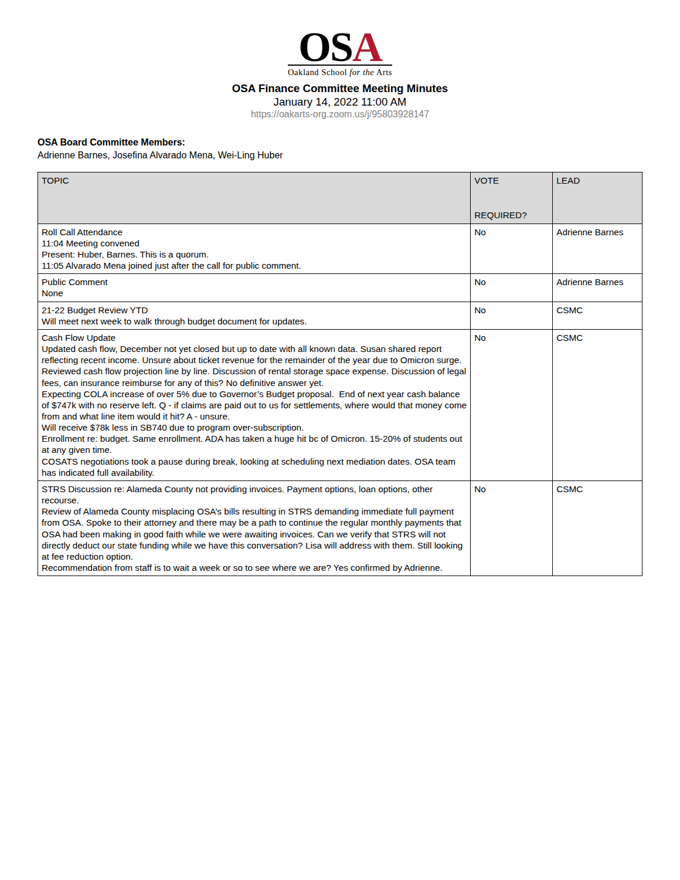OSA
Oakland School for the Arts
OSA Finance Committee Meeting Minutes
January 14, 2022 11:00 AM
https://oakarts-org.zoom.us/j/95803928147
OSA Board Committee Members:
Adrienne Barnes, Josefina Alvarado Mena, Wei-Ling Huber
| TOPIC | VOTE REQUIRED? | LEAD |
| --- | --- | --- |
| Roll Call Attendance 11:04 Meeting convened Present: Huber, Barnes. This is a quorum. 11:05 Alvarado Mena joined just after the call for public comment. | No | Adrienne Barnes |
| Public Comment None | No | Adrienne Barnes |
| 21-22 Budget Review YTD Will meet next week to walk through budget document for updates. | No | CSMC |
| Cash Flow Update Updated cash flow, December not yet closed but up to date with all known data. Susan shared report reflecting recent income. Unsure about ticket revenue for the remainder of the year due to Omicron surge. Reviewed cash flow projection line by line. Discussion of rental storage space expense. Discussion of legal fees, can insurance reimburse for any of this? No definitive answer yet. Expecting COLA increase of over 5% due to Governor’s Budget proposal. End of next year cash balance of $747k with no reserve left. Q - if claims are paid out to us for settlements, where would that money come from and what line item would it hit? A - unsure. Will receive $78k less in SB740 due to program over-subscription. Enrollment re: budget. Same enrollment. ADA has taken a huge hit bc of Omicron. 15-20% of students out at any given time. COSATS negotiations took a pause during break, looking at scheduling next mediation dates. OSA team has indicated full availability. | No | CSMC |
| STRS Discussion re: Alameda County not providing invoices. Payment options, loan options, other recourse. Review of Alameda County misplacing OSA’s bills resulting in STRS demanding immediate full payment from OSA. Spoke to their attorney and there may be a path to continue the regular monthly payments that OSA had been making in good faith while we were awaiting invoices. Can we verify that STRS will not directly deduct our state funding while we have this conversation? Lisa will address with them. Still looking at fee reduction option. Recommendation from staff is to wait a week or so to see where we are? Yes confirmed by Adrienne. | No | CSMC |